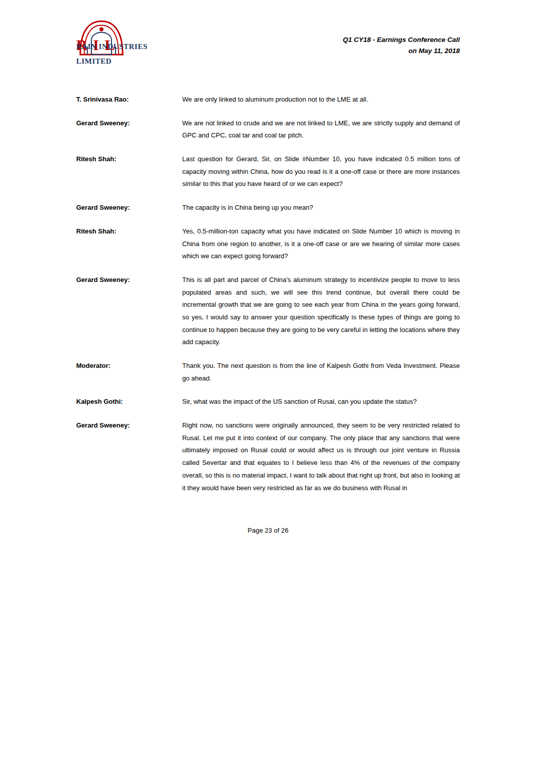R I L
RAIN INDUSTRIES LIMITED
Q1 CY18 - Earnings Conference Call
on May 11, 2018
T. Srinivasa Rao:
We are only linked to aluminum production not to the LME at all.
Gerard Sweeney:
We are not linked to crude and we are not linked to LME, we are strictly supply and demand of GPC and CPC, coal tar and coal tar pitch.
Ritesh Shah:
Last question for Gerard, Sir, on Slide #Number 10, you have indicated 0.5 million tons of capacity moving within China, how do you read is it a one-off case or there are more instances similar to this that you have heard of or we can expect?
Gerard Sweeney:
The capacity is in China being up you mean?
Ritesh Shah:
Yes, 0.5-million-ton capacity what you have indicated on Slide Number 10 which is moving in China from one region to another, is it a one-off case or are we hearing of similar more cases which we can expect going forward?
Gerard Sweeney:
This is all part and parcel of China's aluminum strategy to incentivize people to move to less populated areas and such, we will see this trend continue, but overall there could be incremental growth that we are going to see each year from China in the years going forward, so yes, I would say to answer your question specifically is these types of things are going to continue to happen because they are going to be very careful in letting the locations where they add capacity.
Moderator:
Thank you. The next question is from the line of Kalpesh Gothi from Veda Investment. Please go ahead.
Kalpesh Gothi:
Sir, what was the impact of the US sanction of Rusal, can you update the status?
Gerard Sweeney:
Right now, no sanctions were originally announced, they seem to be very restricted related to Rusal. Let me put it into context of our company. The only place that any sanctions that were ultimately imposed on Rusal could or would affect us is through our joint venture in Russia called Severtar and that equates to I believe less than 4% of the revenues of the company overall, so this is no material impact, I want to talk about that right up front, but also in looking at it they would have been very restricted as far as we do business with Rusal in
Page 23 of 26